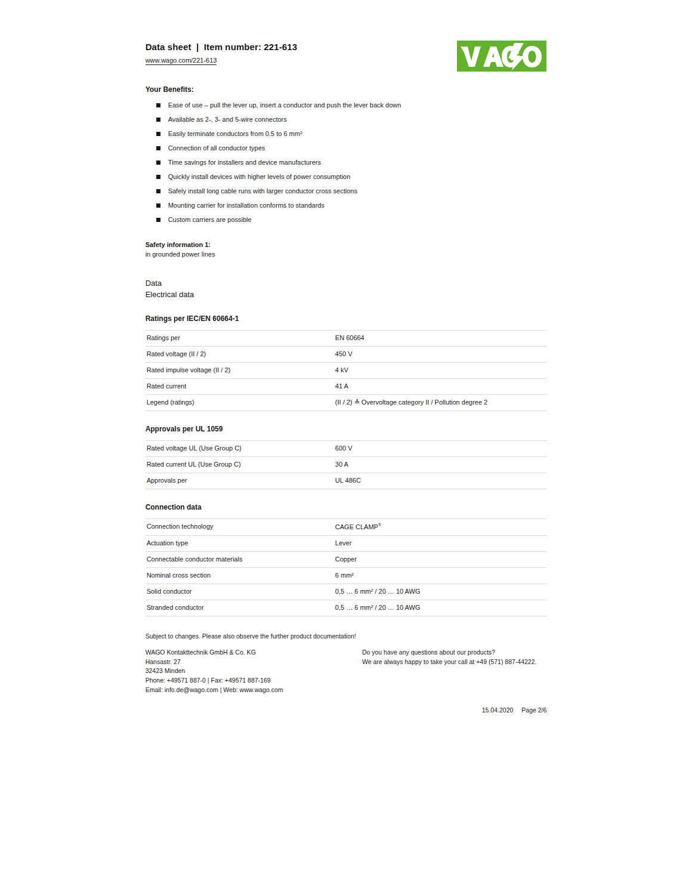Data sheet | Item number: 221-613
www.wago.com/221-613
Your Benefits:
Ease of use – pull the lever up, insert a conductor and push the lever back down
Available as 2-, 3- and 5-wire connectors
Easily terminate conductors from 0.5 to 6 mm²
Connection of all conductor types
Time savings for installers and device manufacturers
Quickly install devices with higher levels of power consumption
Safely install long cable runs with larger conductor cross sections
Mounting carrier for installation conforms to standards
Custom carriers are possible
Safety information 1:
in grounded power lines
Data
Electrical data
Ratings per IEC/EN 60664-1
| Ratings per | EN 60664 |
| Rated voltage (II / 2) | 450 V |
| Rated impulse voltage (II / 2) | 4 kV |
| Rated current | 41 A |
| Legend (ratings) | (II / 2) ≙ Overvoltage category II / Pollution degree 2 |
Approvals per UL 1059
| Rated voltage UL (Use Group C) | 600 V |
| Rated current UL (Use Group C) | 30 A |
| Approvals per | UL 486C |
Connection data
| Connection technology | CAGE CLAMP ® |
| Actuation type | Lever |
| Connectable conductor materials | Copper |
| Nominal cross section | 6 mm² |
| Solid conductor | 0,5 … 6 mm² / 20 … 10 AWG |
| Stranded conductor | 0,5 … 6 mm² / 20 … 10 AWG |
Subject to changes. Please also observe the further product documentation!
WAGO Kontakttechnik GmbH & Co. KG
Hansastr. 27
32423 Minden
Phone: +49571 887-0 | Fax: +49571 887-169
Email: info.de@wago.com | Web: www.wago.com
Do you have any questions about our products?
We are always happy to take your call at +49 (571) 887-44222.
15.04.2020 Page 2/6